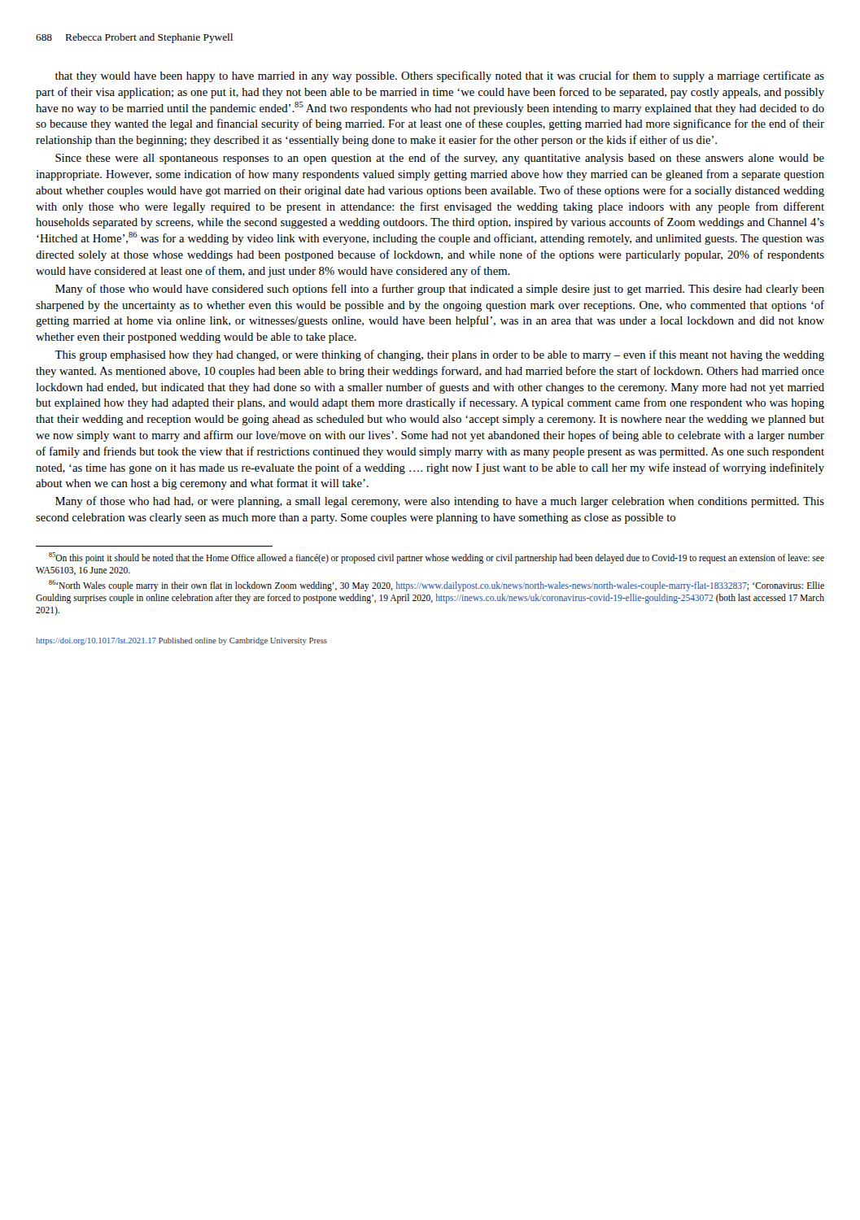688 Rebecca Probert and Stephanie Pywell
that they would have been happy to have married in any way possible. Others specifically noted that it was crucial for them to supply a marriage certificate as part of their visa application; as one put it, had they not been able to be married in time ‘we could have been forced to be separated, pay costly appeals, and possibly have no way to be married until the pandemic ended’.85 And two respondents who had not previously been intending to marry explained that they had decided to do so because they wanted the legal and financial security of being married. For at least one of these couples, getting married had more significance for the end of their relationship than the beginning; they described it as ‘essentially being done to make it easier for the other person or the kids if either of us die’.
Since these were all spontaneous responses to an open question at the end of the survey, any quantitative analysis based on these answers alone would be inappropriate. However, some indication of how many respondents valued simply getting married above how they married can be gleaned from a separate question about whether couples would have got married on their original date had various options been available. Two of these options were for a socially distanced wedding with only those who were legally required to be present in attendance: the first envisaged the wedding taking place indoors with any people from different households separated by screens, while the second suggested a wedding outdoors. The third option, inspired by various accounts of Zoom weddings and Channel 4’s ‘Hitched at Home’,86 was for a wedding by video link with everyone, including the couple and officiant, attending remotely, and unlimited guests. The question was directed solely at those whose weddings had been postponed because of lockdown, and while none of the options were particularly popular, 20% of respondents would have considered at least one of them, and just under 8% would have considered any of them.
Many of those who would have considered such options fell into a further group that indicated a simple desire just to get married. This desire had clearly been sharpened by the uncertainty as to whether even this would be possible and by the ongoing question mark over receptions. One, who commented that options ‘of getting married at home via online link, or witnesses/guests online, would have been helpful’, was in an area that was under a local lockdown and did not know whether even their postponed wedding would be able to take place.
This group emphasised how they had changed, or were thinking of changing, their plans in order to be able to marry – even if this meant not having the wedding they wanted. As mentioned above, 10 couples had been able to bring their weddings forward, and had married before the start of lockdown. Others had married once lockdown had ended, but indicated that they had done so with a smaller number of guests and with other changes to the ceremony. Many more had not yet married but explained how they had adapted their plans, and would adapt them more drastically if necessary. A typical comment came from one respondent who was hoping that their wedding and reception would be going ahead as scheduled but who would also ‘accept simply a ceremony. It is nowhere near the wedding we planned but we now simply want to marry and affirm our love/move on with our lives’. Some had not yet abandoned their hopes of being able to celebrate with a larger number of family and friends but took the view that if restrictions continued they would simply marry with as many people present as was permitted. As one such respondent noted, ‘as time has gone on it has made us re-evaluate the point of a wedding …. right now I just want to be able to call her my wife instead of worrying indefinitely about when we can host a big ceremony and what format it will take’.
Many of those who had had, or were planning, a small legal ceremony, were also intending to have a much larger celebration when conditions permitted. This second celebration was clearly seen as much more than a party. Some couples were planning to have something as close as possible to
85On this point it should be noted that the Home Office allowed a fiancé(e) or proposed civil partner whose wedding or civil partnership had been delayed due to Covid-19 to request an extension of leave: see WA56103, 16 June 2020.
86‘North Wales couple marry in their own flat in lockdown Zoom wedding’, 30 May 2020, https://www.dailypost.co.uk/news/north-wales-news/north-wales-couple-marry-flat-18332837; ‘Coronavirus: Ellie Goulding surprises couple in online celebration after they are forced to postpone wedding’, 19 April 2020, https://inews.co.uk/news/uk/coronavirus-covid-19-ellie-goulding-2543072 (both last accessed 17 March 2021).
https://doi.org/10.1017/lst.2021.17 Published online by Cambridge University Press